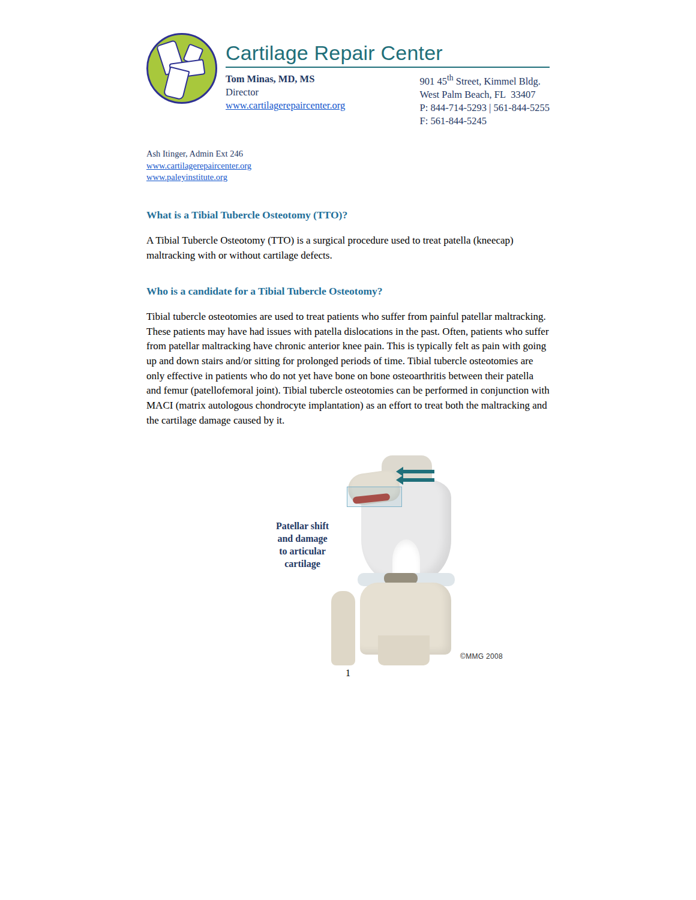Cartilage Repair Center
Tom Minas, MD, MS
Director
www.cartilagerepaircenter.org
901 45th Street, Kimmel Bldg.
West Palm Beach, FL 33407
P: 844-714-5293 | 561-844-5255
F: 561-844-5245
Ash Itinger, Admin Ext 246
www.cartilagerepaircenter.org www.paleyinstitute.org
What is a Tibial Tubercle Osteotomy (TTO)?
A Tibial Tubercle Osteotomy (TTO) is a surgical procedure used to treat patella (kneecap) maltracking with or without cartilage defects.
Who is a candidate for a Tibial Tubercle Osteotomy?
Tibial tubercle osteotomies are used to treat patients who suffer from painful patellar maltracking. These patients may have had issues with patella dislocations in the past. Often, patients who suffer from patellar maltracking have chronic anterior knee pain. This is typically felt as pain with going up and down stairs and/or sitting for prolonged periods of time. Tibial tubercle osteotomies are only effective in patients who do not yet have bone on bone osteoarthritis between their patella and femur (patellofemoral joint). Tibial tubercle osteotomies can be performed in conjunction with MACI (matrix autologous chondrocyte implantation) as an effort to treat both the maltracking and the cartilage damage caused by it.
Patellar shift
and damage
to articular
cartilage
©MMG 2008
1